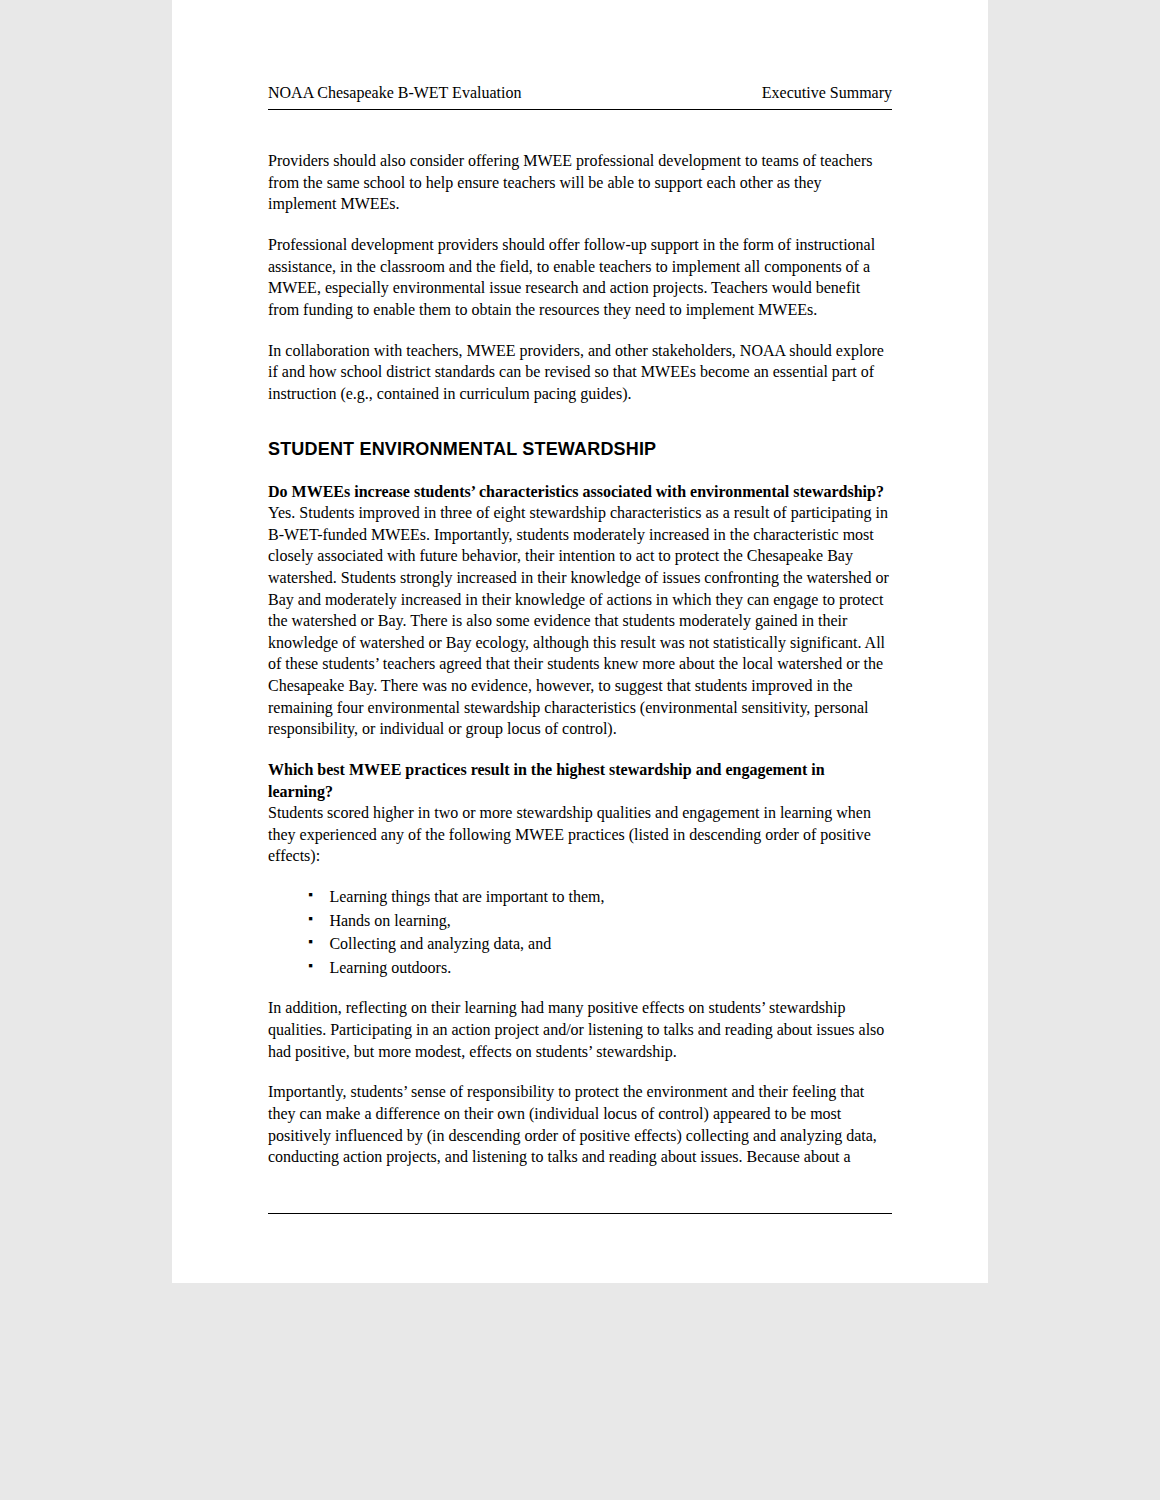NOAA Chesapeake B-WET Evaluation Executive Summary
Providers should also consider offering MWEE professional development to teams of teachers from the same school to help ensure teachers will be able to support each other as they implement MWEEs.
Professional development providers should offer follow-up support in the form of instructional assistance, in the classroom and the field, to enable teachers to implement all components of a MWEE, especially environmental issue research and action projects. Teachers would benefit from funding to enable them to obtain the resources they need to implement MWEEs.
In collaboration with teachers, MWEE providers, and other stakeholders, NOAA should explore if and how school district standards can be revised so that MWEEs become an essential part of instruction (e.g., contained in curriculum pacing guides).
STUDENT ENVIRONMENTAL STEWARDSHIP
Do MWEEs increase students’ characteristics associated with environmental stewardship?
Yes. Students improved in three of eight stewardship characteristics as a result of participating in B-WET-funded MWEEs. Importantly, students moderately increased in the characteristic most closely associated with future behavior, their intention to act to protect the Chesapeake Bay watershed. Students strongly increased in their knowledge of issues confronting the watershed or Bay and moderately increased in their knowledge of actions in which they can engage to protect the watershed or Bay. There is also some evidence that students moderately gained in their knowledge of watershed or Bay ecology, although this result was not statistically significant. All of these students’ teachers agreed that their students knew more about the local watershed or the Chesapeake Bay. There was no evidence, however, to suggest that students improved in the remaining four environmental stewardship characteristics (environmental sensitivity, personal responsibility, or individual or group locus of control).
Which best MWEE practices result in the highest stewardship and engagement in learning?
Students scored higher in two or more stewardship qualities and engagement in learning when they experienced any of the following MWEE practices (listed in descending order of positive effects):
Learning things that are important to them,
Hands on learning,
Collecting and analyzing data, and
Learning outdoors.
In addition, reflecting on their learning had many positive effects on students’ stewardship qualities. Participating in an action project and/or listening to talks and reading about issues also had positive, but more modest, effects on students’ stewardship.
Importantly, students’ sense of responsibility to protect the environment and their feeling that they can make a difference on their own (individual locus of control) appeared to be most positively influenced by (in descending order of positive effects) collecting and analyzing data, conducting action projects, and listening to talks and reading about issues. Because about a